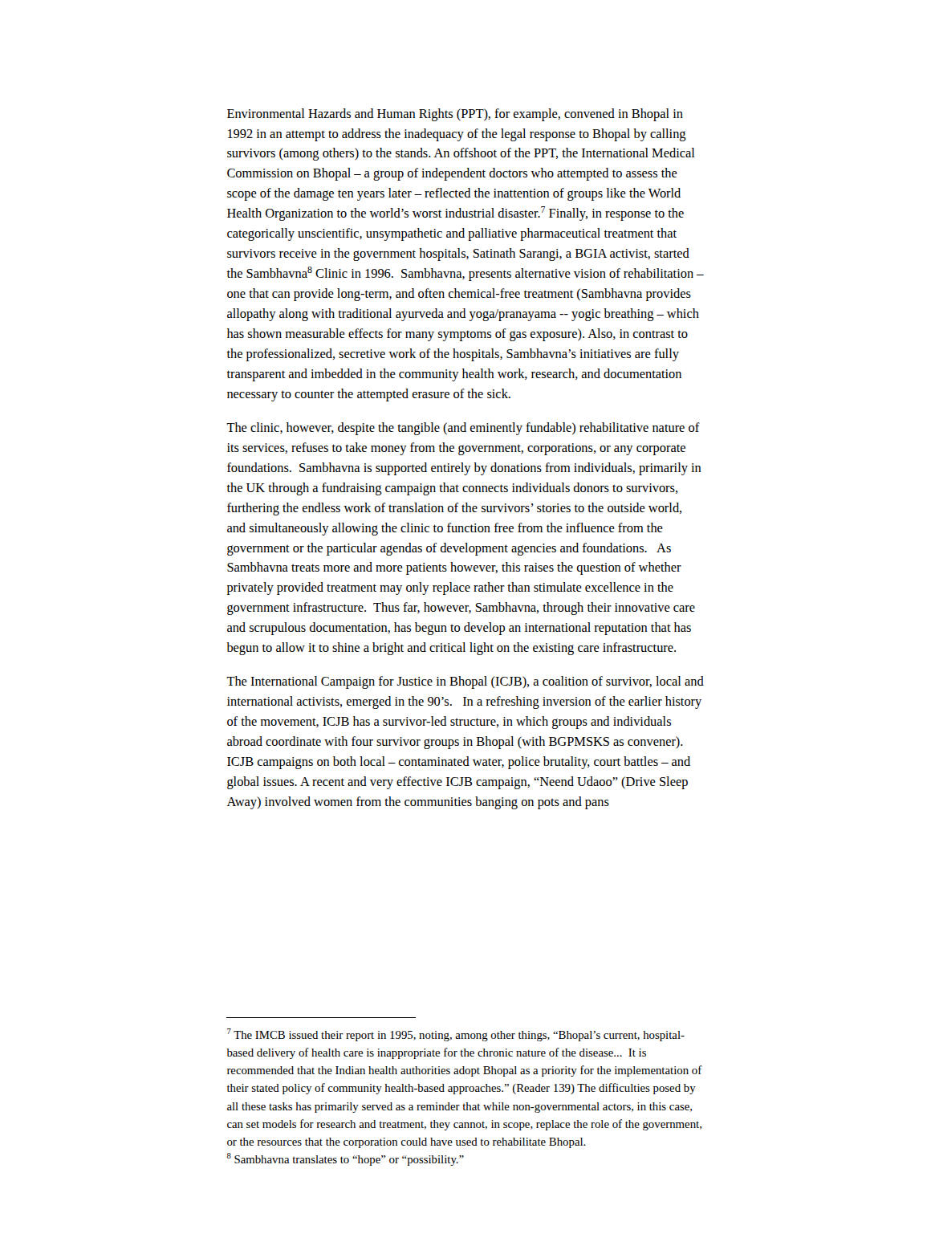Environmental Hazards and Human Rights (PPT), for example, convened in Bhopal in 1992 in an attempt to address the inadequacy of the legal response to Bhopal by calling survivors (among others) to the stands. An offshoot of the PPT, the International Medical Commission on Bhopal – a group of independent doctors who attempted to assess the scope of the damage ten years later – reflected the inattention of groups like the World Health Organization to the world’s worst industrial disaster.7 Finally, in response to the categorically unscientific, unsympathetic and palliative pharmaceutical treatment that survivors receive in the government hospitals, Satinath Sarangi, a BGIA activist, started the Sambhavna8 Clinic in 1996. Sambhavna, presents alternative vision of rehabilitation – one that can provide long-term, and often chemical-free treatment (Sambhavna provides allopathy along with traditional ayurveda and yoga/pranayama -- yogic breathing – which has shown measurable effects for many symptoms of gas exposure). Also, in contrast to the professionalized, secretive work of the hospitals, Sambhavna’s initiatives are fully transparent and imbedded in the community health work, research, and documentation necessary to counter the attempted erasure of the sick.
The clinic, however, despite the tangible (and eminently fundable) rehabilitative nature of its services, refuses to take money from the government, corporations, or any corporate foundations. Sambhavna is supported entirely by donations from individuals, primarily in the UK through a fundraising campaign that connects individuals donors to survivors, furthering the endless work of translation of the survivors’ stories to the outside world, and simultaneously allowing the clinic to function free from the influence from the government or the particular agendas of development agencies and foundations. As Sambhavna treats more and more patients however, this raises the question of whether privately provided treatment may only replace rather than stimulate excellence in the government infrastructure. Thus far, however, Sambhavna, through their innovative care and scrupulous documentation, has begun to develop an international reputation that has begun to allow it to shine a bright and critical light on the existing care infrastructure.
The International Campaign for Justice in Bhopal (ICJB), a coalition of survivor, local and international activists, emerged in the 90’s. In a refreshing inversion of the earlier history of the movement, ICJB has a survivor-led structure, in which groups and individuals abroad coordinate with four survivor groups in Bhopal (with BGPMSKS as convener). ICJB campaigns on both local – contaminated water, police brutality, court battles – and global issues. A recent and very effective ICJB campaign, “Neend Udaoo” (Drive Sleep Away) involved women from the communities banging on pots and pans
7 The IMCB issued their report in 1995, noting, among other things, “Bhopal’s current, hospital-based delivery of health care is inappropriate for the chronic nature of the disease... It is recommended that the Indian health authorities adopt Bhopal as a priority for the implementation of their stated policy of community health-based approaches.” (Reader 139) The difficulties posed by all these tasks has primarily served as a reminder that while non-governmental actors, in this case, can set models for research and treatment, they cannot, in scope, replace the role of the government, or the resources that the corporation could have used to rehabilitate Bhopal.
8 Sambhavna translates to “hope” or “possibility.”